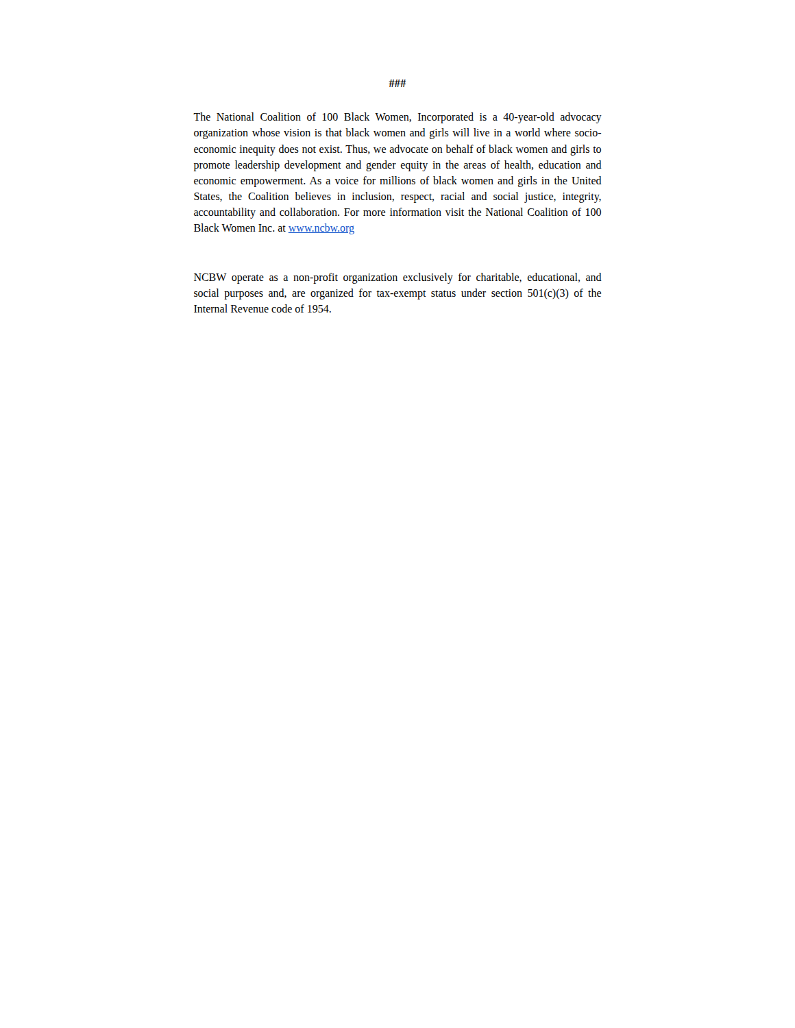###
The National Coalition of 100 Black Women, Incorporated is a 40-year-old advocacy organization whose vision is that black women and girls will live in a world where socio-economic inequity does not exist. Thus, we advocate on behalf of black women and girls to promote leadership development and gender equity in the areas of health, education and economic empowerment. As a voice for millions of black women and girls in the United States, the Coalition believes in inclusion, respect, racial and social justice, integrity, accountability and collaboration. For more information visit the National Coalition of 100 Black Women Inc. at www.ncbw.org
NCBW operate as a non-profit organization exclusively for charitable, educational, and social purposes and, are organized for tax-exempt status under section 501(c)(3) of the Internal Revenue code of 1954.